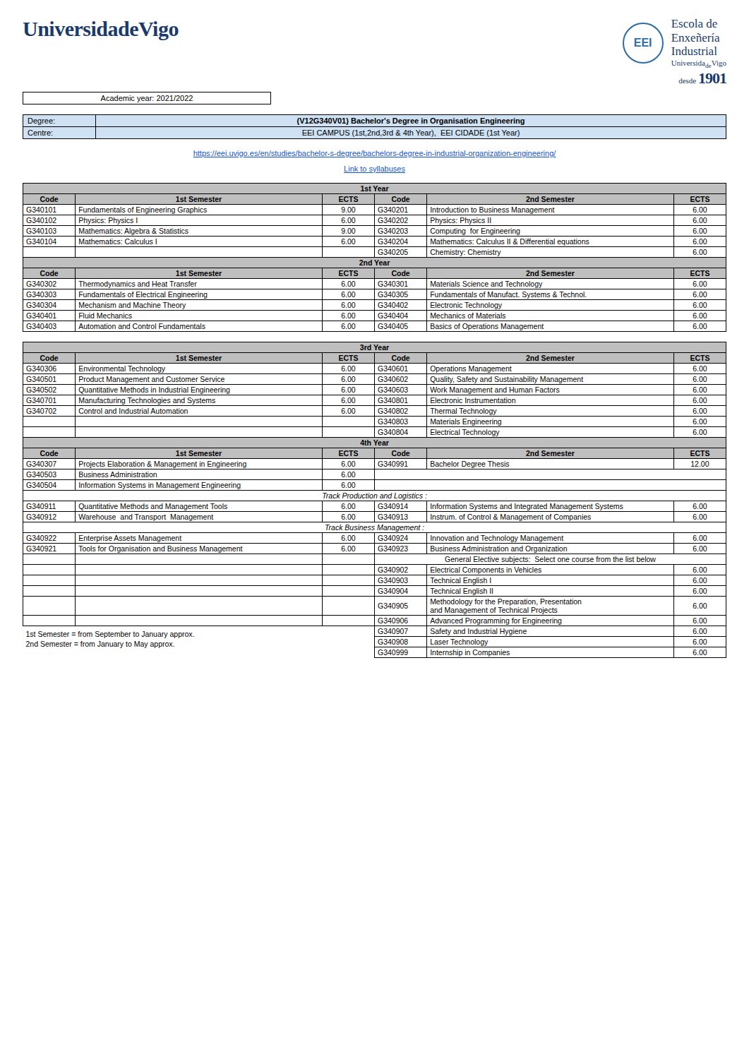Universidade Vigo
EEI
Escola de
Enxeñería
Industrial
UniversidadeVigo
desde 1901
Academic year: 2021/2022
| Degree: | (V12G340V01) Bachelor's Degree in Organisation Engineering |
| Centre: | EEI CAMPUS (1st,2nd,3rd & 4th Year), EEI CIDADE (1st Year) |
https://eei.uvigo.es/en/studies/bachelor-s-degree/bachelors-degree-in-industrial-organization-engineering/
Link to syllabuses
| 1st Year |
| Code | 1st Semester | ECTS | Code | 2nd Semester | ECTS |
| G340101 | Fundamentals of Engineering Graphics | 9.00 | G340201 | Introduction to Business Management | 6.00 |
| G340102 | Physics: Physics I | 6.00 | G340202 | Physics: Physics II | 6.00 |
| G340103 | Mathematics: Algebra & Statistics | 9.00 | G340203 | Computing for Engineering | 6.00 |
| G340104 | Mathematics: Calculus I | 6.00 | G340204 | Mathematics: Calculus II & Differential equations | 6.00 |
| | | | G340205 | Chemistry: Chemistry | 6.00 |
| 2nd Year |
| Code | 1st Semester | ECTS | Code | 2nd Semester | ECTS |
| G340302 | Thermodynamics and Heat Transfer | 6.00 | G340301 | Materials Science and Technology | 6.00 |
| G340303 | Fundamentals of Electrical Engineering | 6.00 | G340305 | Fundamentals of Manufact. Systems & Technol. | 6.00 |
| G340304 | Mechanism and Machine Theory | 6.00 | G340402 | Electronic Technology | 6.00 |
| G340401 | Fluid Mechanics | 6.00 | G340404 | Mechanics of Materials | 6.00 |
| G340403 | Automation and Control Fundamentals | 6.00 | G340405 | Basics of Operations Management | 6.00 |
| 3rd Year |
| Code | 1st Semester | ECTS | Code | 2nd Semester | ECTS |
| G340306 | Environmental Technology | 6.00 | G340601 | Operations Management | 6.00 |
| G340501 | Product Management and Customer Service | 6.00 | G340602 | Quality, Safety and Sustainability Management | 6.00 |
| G340502 | Quantitative Methods in Industrial Engineering | 6.00 | G340603 | Work Management and Human Factors | 6.00 |
| G340701 | Manufacturing Technologies and Systems | 6.00 | G340801 | Electronic Instrumentation | 6.00 |
| G340702 | Control and Industrial Automation | 6.00 | G340802 | Thermal Technology | 6.00 |
| | | | G340803 | Materials Engineering | 6.00 |
| | | | G340804 | Electrical Technology | 6.00 |
| 4th Year |
| Code | 1st Semester | ECTS | Code | 2nd Semester | ECTS |
| G340307 | Projects Elaboration & Management in Engineering | 6.00 | G340991 | Bachelor Degree Thesis | 12.00 |
| G340503 | Business Administration | 6.00 | |
| G340504 | Information Systems in Management Engineering | 6.00 | |
| Track Production and Logistics : |
| G340911 | Quantitative Methods and Management Tools | 6.00 | G340914 | Information Systems and Integrated Management Systems | 6.00 |
| G340912 | Warehouse and Transport Management | 6.00 | G340913 | Instrum. of Control & Management of Companies | 6.00 |
| Track Business Management : |
| G340922 | Enterprise Assets Management | 6.00 | G340924 | Innovation and Technology Management | 6.00 |
| G340921 | Tools for Organisation and Business Management | 6.00 | G340923 | Business Administration and Organization | 6.00 |
| | | | General Elective subjects: Select one course from the list below |
| | | | G340902 | Electrical Components in Vehicles | 6.00 |
| | | | G340903 | Technical English I | 6.00 |
| | | | G340904 | Technical English II | 6.00 |
| | | | G340905 | Methodology for the Preparation, Presentation and Management of Technical Projects | 6.00 |
| | | | G340906 | Advanced Programming for Engineering | 6.00 |
| 1st Semester = from September to January approx. 2nd Semester = from January to May approx. | G340907 | Safety and Industrial Hygiene | 6.00 |
| G340908 | Laser Technology | 6.00 |
| G340999 | Internship in Companies | 6.00 |